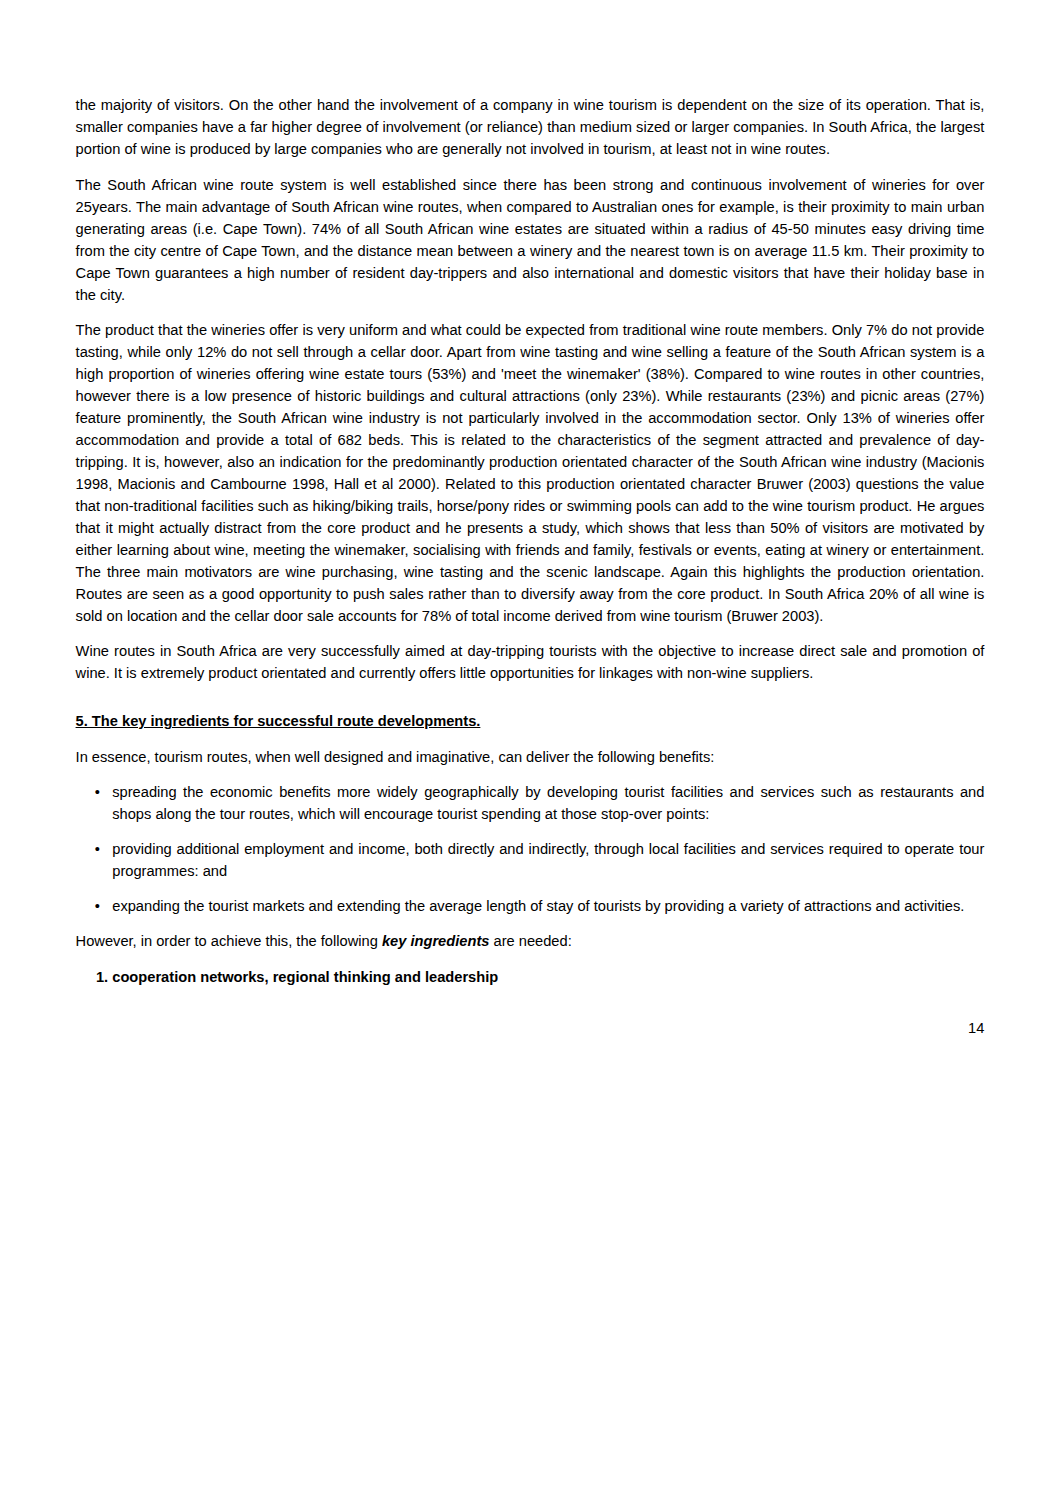the majority of visitors. On the other hand the involvement of a company in wine tourism is dependent on the size of its operation. That is, smaller companies have a far higher degree of involvement (or reliance) than medium sized or larger companies. In South Africa, the largest portion of wine is produced by large companies who are generally not involved in tourism, at least not in wine routes.
The South African wine route system is well established since there has been strong and continuous involvement of wineries for over 25years. The main advantage of South African wine routes, when compared to Australian ones for example, is their proximity to main urban generating areas (i.e. Cape Town). 74% of all South African wine estates are situated within a radius of 45-50 minutes easy driving time from the city centre of Cape Town, and the distance mean between a winery and the nearest town is on average 11.5 km. Their proximity to Cape Town guarantees a high number of resident day-trippers and also international and domestic visitors that have their holiday base in the city.
The product that the wineries offer is very uniform and what could be expected from traditional wine route members. Only 7% do not provide tasting, while only 12% do not sell through a cellar door. Apart from wine tasting and wine selling a feature of the South African system is a high proportion of wineries offering wine estate tours (53%) and 'meet the winemaker' (38%). Compared to wine routes in other countries, however there is a low presence of historic buildings and cultural attractions (only 23%). While restaurants (23%) and picnic areas (27%) feature prominently, the South African wine industry is not particularly involved in the accommodation sector. Only 13% of wineries offer accommodation and provide a total of 682 beds. This is related to the characteristics of the segment attracted and prevalence of day-tripping. It is, however, also an indication for the predominantly production orientated character of the South African wine industry (Macionis 1998, Macionis and Cambourne 1998, Hall et al 2000). Related to this production orientated character Bruwer (2003) questions the value that non-traditional facilities such as hiking/biking trails, horse/pony rides or swimming pools can add to the wine tourism product. He argues that it might actually distract from the core product and he presents a study, which shows that less than 50% of visitors are motivated by either learning about wine, meeting the winemaker, socialising with friends and family, festivals or events, eating at winery or entertainment. The three main motivators are wine purchasing, wine tasting and the scenic landscape. Again this highlights the production orientation. Routes are seen as a good opportunity to push sales rather than to diversify away from the core product. In South Africa 20% of all wine is sold on location and the cellar door sale accounts for 78% of total income derived from wine tourism (Bruwer 2003).
Wine routes in South Africa are very successfully aimed at day-tripping tourists with the objective to increase direct sale and promotion of wine. It is extremely product orientated and currently offers little opportunities for linkages with non-wine suppliers.
5. The key ingredients for successful route developments.
In essence, tourism routes, when well designed and imaginative, can deliver the following benefits:
spreading the economic benefits more widely geographically by developing tourist facilities and services such as restaurants and shops along the tour routes, which will encourage tourist spending at those stop-over points:
providing additional employment and income, both directly and indirectly, through local facilities and services required to operate tour programmes: and
expanding the tourist markets and extending the average length of stay of tourists by providing a variety of attractions and activities.
However, in order to achieve this, the following key ingredients are needed:
cooperation networks, regional thinking and leadership
14